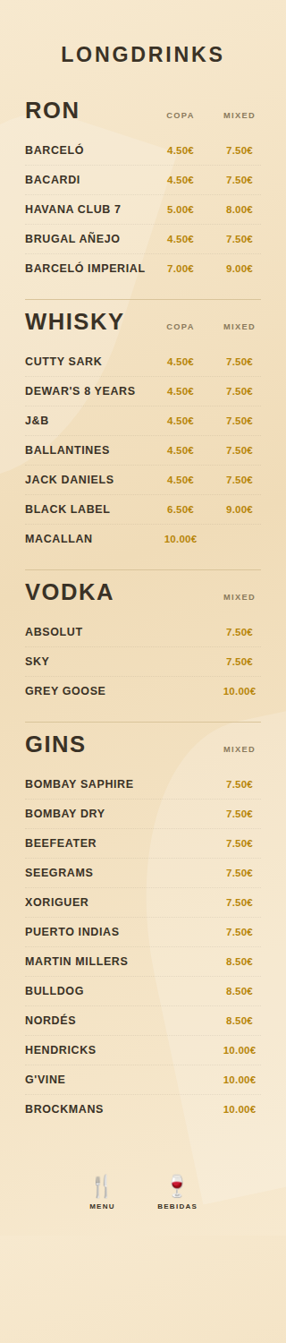LONGDRINKS
RON
COPA MIXED
Barceló 4.50€7.50€
Bacardi 4.50€7.50€
Havana Club 7 5.00€8.00€
Brugal Añejo 4.50€7.50€
Barceló Imperial 7.00€9.00€
WHISKY
COPA MIXED
Cutty Sark 4.50€7.50€
Dewar's 8 Years 4.50€7.50€
J&B 4.50€7.50€
Ballantines 4.50€7.50€
Jack Daniels 4.50€7.50€
Black Label 6.50€9.00€
Macallan 10.00€—
VODKA
COPA MIXED
Absolut —7.50€
Sky —7.50€
Grey Goose —10.00€
GINS
COPA MIXED
Bombay Saphire —7.50€
Bombay Dry —7.50€
Beefeater —7.50€
Seegrams —7.50€
Xoriguer —7.50€
Puerto Indias —7.50€
Martin Millers —8.50€
Bulldog —8.50€
Nordés —8.50€
Hendricks —10.00€
G'Vine —10.00€
Brockmans —10.00€
🍴 MENU 🍷 BEBIDAS